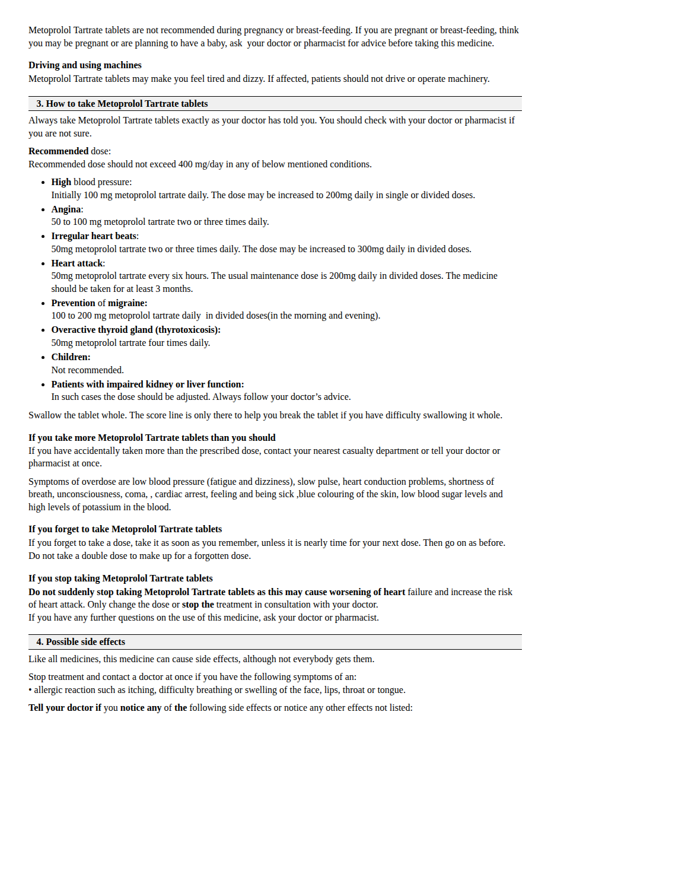Metoprolol Tartrate tablets are not recommended during pregnancy or breast-feeding. If you are pregnant or breast-feeding, think you may be pregnant or are planning to have a baby, ask your doctor or pharmacist for advice before taking this medicine.
Driving and using machines
Metoprolol Tartrate tablets may make you feel tired and dizzy. If affected, patients should not drive or operate machinery.
3. How to take Metoprolol Tartrate tablets
Always take Metoprolol Tartrate tablets exactly as your doctor has told you. You should check with your doctor or pharmacist if you are not sure.
Recommended dose:
Recommended dose should not exceed 400 mg/day in any of below mentioned conditions.
High blood pressure:
Initially 100 mg metoprolol tartrate daily. The dose may be increased to 200mg daily in single or divided doses.
Angina:
50 to 100 mg metoprolol tartrate two or three times daily.
Irregular heart beats:
50mg metoprolol tartrate two or three times daily. The dose may be increased to 300mg daily in divided doses.
Heart attack:
50mg metoprolol tartrate every six hours. The usual maintenance dose is 200mg daily in divided doses. The medicine should be taken for at least 3 months.
Prevention of migraine:
100 to 200 mg metoprolol tartrate daily in divided doses(in the morning and evening).
Overactive thyroid gland (thyrotoxicosis):
50mg metoprolol tartrate four times daily.
Children:
Not recommended.
Patients with impaired kidney or liver function:
In such cases the dose should be adjusted. Always follow your doctor’s advice.
Swallow the tablet whole. The score line is only there to help you break the tablet if you have difficulty swallowing it whole.
If you take more Metoprolol Tartrate tablets than you should
If you have accidentally taken more than the prescribed dose, contact your nearest casualty department or tell your doctor or pharmacist at once.
Symptoms of overdose are low blood pressure (fatigue and dizziness), slow pulse, heart conduction problems, shortness of breath, unconsciousness, coma, , cardiac arrest, feeling and being sick ,blue colouring of the skin, low blood sugar levels and high levels of potassium in the blood.
If you forget to take Metoprolol Tartrate tablets
If you forget to take a dose, take it as soon as you remember, unless it is nearly time for your next dose. Then go on as before.
Do not take a double dose to make up for a forgotten dose.
If you stop taking Metoprolol Tartrate tablets
Do not suddenly stop taking Metoprolol Tartrate tablets as this may cause worsening of heart failure and increase the risk of heart attack. Only change the dose or stop the treatment in consultation with your doctor.
If you have any further questions on the use of this medicine, ask your doctor or pharmacist.
4. Possible side effects
Like all medicines, this medicine can cause side effects, although not everybody gets them.
Stop treatment and contact a doctor at once if you have the following symptoms of an:
• allergic reaction such as itching, difficulty breathing or swelling of the face, lips, throat or tongue.
Tell your doctor if you notice any of the following side effects or notice any other effects not listed: